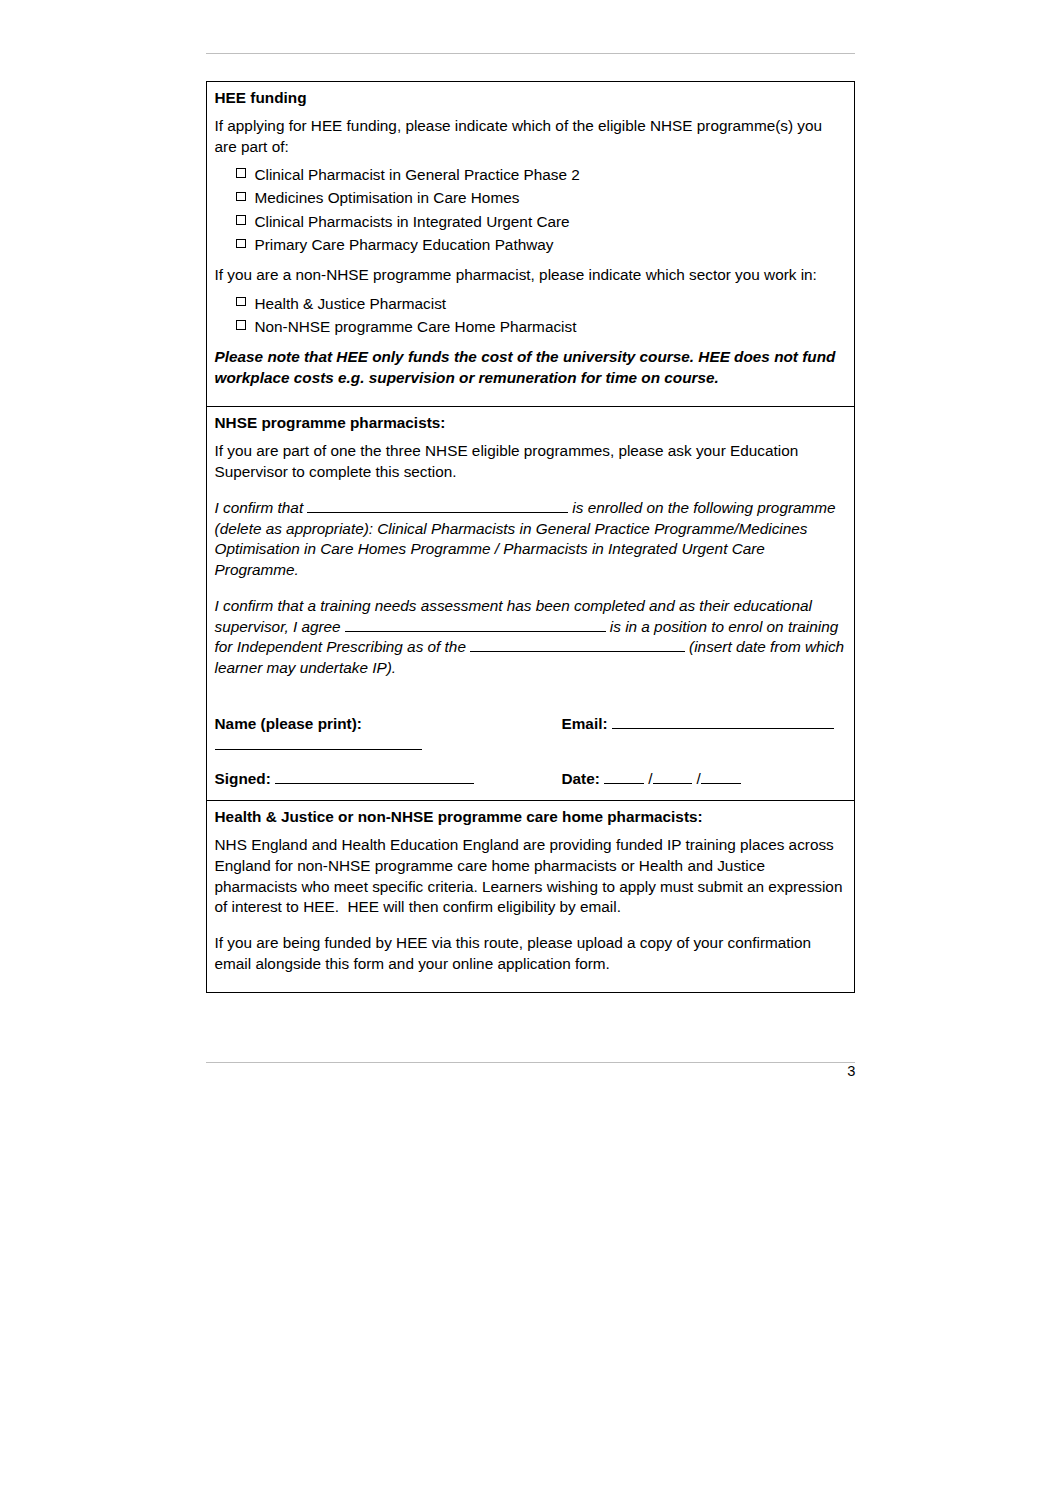| HEE funding If applying for HEE funding, please indicate which of the eligible NHSE programme(s) you are part of: Clinical Pharmacist in General Practice Phase 2 Medicines Optimisation in Care Homes Clinical Pharmacists in Integrated Urgent Care Primary Care Pharmacy Education Pathway If you are a non-NHSE programme pharmacist, please indicate which sector you work in: Health & Justice Pharmacist Non-NHSE programme Care Home Pharmacist Please note that HEE only funds the cost of the university course. HEE does not fund workplace costs e.g. supervision or remuneration for time on course. |
| NHSE programme pharmacists: If you are part of one the three NHSE eligible programmes, please ask your Education Supervisor to complete this section. I confirm that is enrolled on the following programme (delete as appropriate): Clinical Pharmacists in General Practice Programme/Medicines Optimisation in Care Homes Programme / Pharmacists in Integrated Urgent Care Programme. I confirm that a training needs assessment has been completed and as their educational supervisor, I agree is in a position to enrol on training for Independent Prescribing as of the (insert date from which learner may undertake IP). Name (please print): Email: Signed: Date: / / |
| Health & Justice or non-NHSE programme care home pharmacists: NHS England and Health Education England are providing funded IP training places across England for non-NHSE programme care home pharmacists or Health and Justice pharmacists who meet specific criteria. Learners wishing to apply must submit an expression of interest to HEE. HEE will then confirm eligibility by email. If you are being funded by HEE via this route, please upload a copy of your confirmation email alongside this form and your online application form. |
3